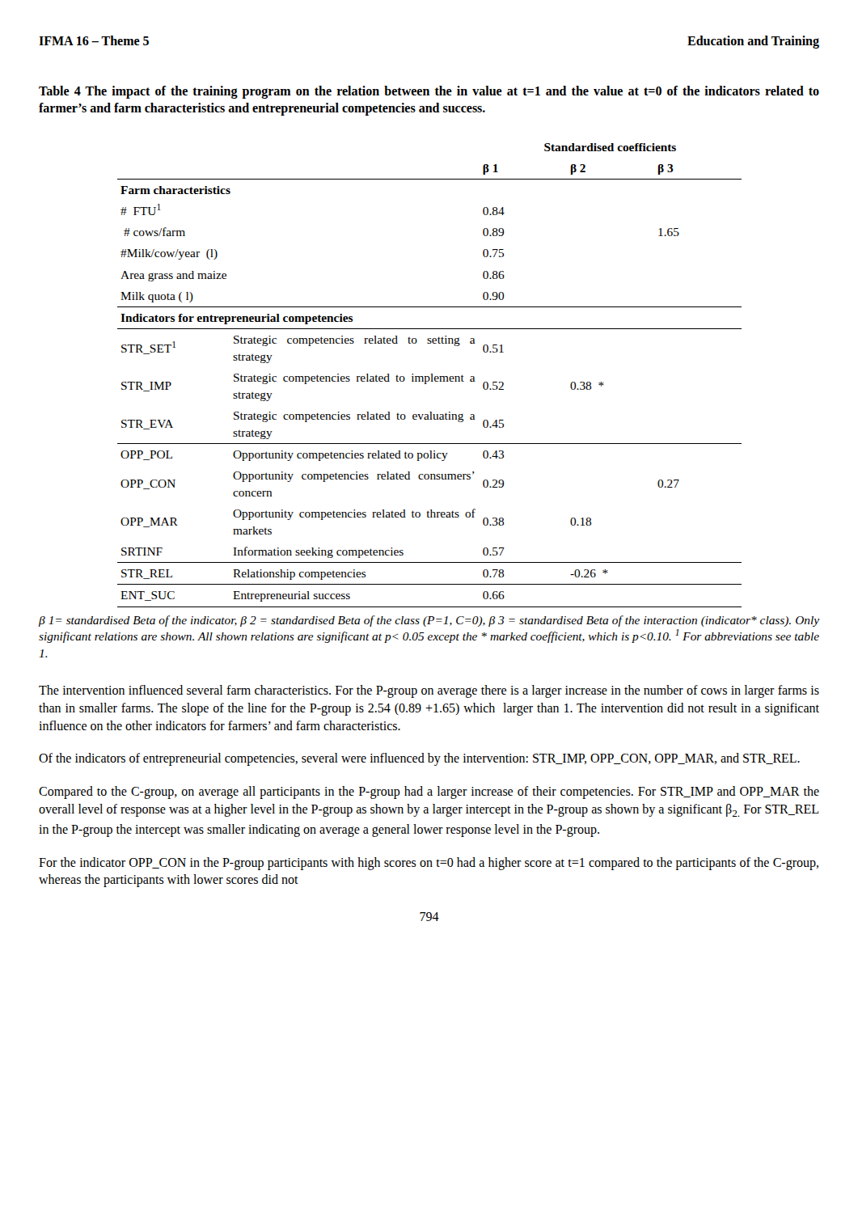IFMA 16 – Theme 5
Education and Training
Table 4 The impact of the training program on the relation between the in value at t=1 and the value at t=0 of the indicators related to farmer’s and farm characteristics and entrepreneurial competencies and success.
| | | Standardised coefficients |
| | | β 1 | β 2 | β 3 |
| Farm characteristics | | | |
| # FTU 1 | 0.84 | | |
| # cows/farm | 0.89 | | 1.65 |
| #Milk/cow/year (l) | 0.75 | | |
| Area grass and maize | 0.86 | | |
| Milk quota ( l) | 0.90 | | |
| Indicators for entrepreneurial competencies | | | |
| STR_SET 1 | Strategic competencies related to setting a strategy | 0.51 | | |
| STR_IMP | Strategic competencies related to implement a strategy | 0.52 | 0.38 * | |
| STR_EVA | Strategic competencies related to evaluating a strategy | 0.45 | | |
| OPP_POL | Opportunity competencies related to policy | 0.43 | | |
| OPP_CON | Opportunity competencies related consumers’ concern | 0.29 | | 0.27 |
| OPP_MAR | Opportunity competencies related to threats of markets | 0.38 | 0.18 | |
| SRTINF | Information seeking competencies | 0.57 | | |
| STR_REL | Relationship competencies | 0.78 | -0.26 * | |
| ENT_SUC | Entrepreneurial success | 0.66 | | |
β 1= standardised Beta of the indicator, β 2 = standardised Beta of the class (P=1, C=0), β 3 = standardised Beta of the interaction (indicator* class). Only significant relations are shown. All shown relations are significant at p< 0.05 except the * marked coefficient, which is p<0.10. 1 For abbreviations see table 1.
The intervention influenced several farm characteristics. For the P-group on average there is a larger increase in the number of cows in larger farms is than in smaller farms. The slope of the line for the P-group is 2.54 (0.89 +1.65) which larger than 1. The intervention did not result in a significant influence on the other indicators for farmers’ and farm characteristics.
Of the indicators of entrepreneurial competencies, several were influenced by the intervention: STR_IMP, OPP_CON, OPP_MAR, and STR_REL.
Compared to the C-group, on average all participants in the P-group had a larger increase of their competencies. For STR_IMP and OPP_MAR the overall level of response was at a higher level in the P-group as shown by a larger intercept in the P-group as shown by a significant β2. For STR_REL in the P-group the intercept was smaller indicating on average a general lower response level in the P-group.
For the indicator OPP_CON in the P-group participants with high scores on t=0 had a higher score at t=1 compared to the participants of the C-group, whereas the participants with lower scores did not
794